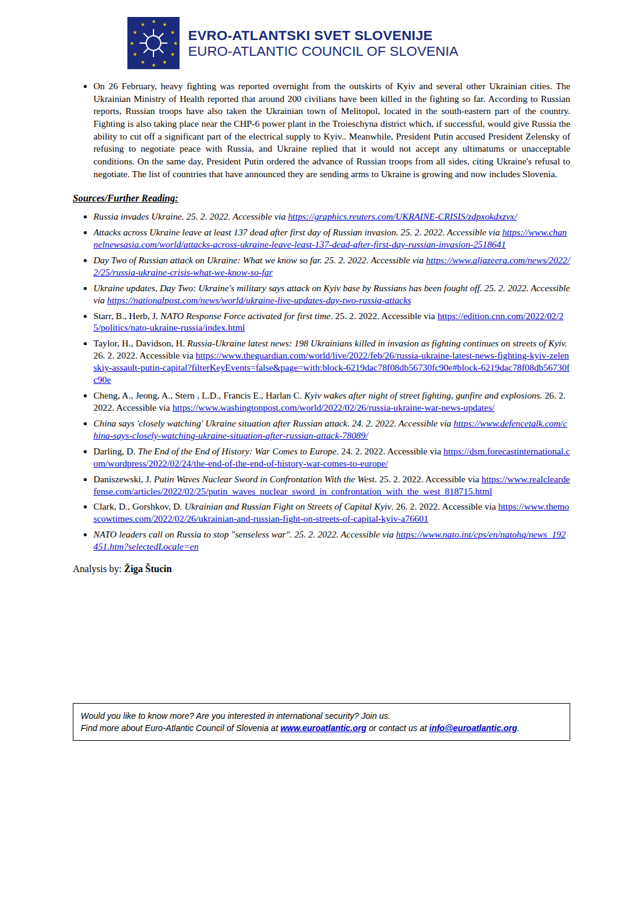EVRO-ATLANTSKI SVET SLOVENIJE
EURO-ATLANTIC COUNCIL OF SLOVENIA
On 26 February, heavy fighting was reported overnight from the outskirts of Kyiv and several other Ukrainian cities. The Ukrainian Ministry of Health reported that around 200 civilians have been killed in the fighting so far. According to Russian reports, Russian troops have also taken the Ukrainian town of Melitopol, located in the south-eastern part of the country. Fighting is also taking place near the CHP-6 power plant in the Troieschyna district which, if successful, would give Russia the ability to cut off a significant part of the electrical supply to Kyiv.. Meanwhile, President Putin accused President Zelensky of refusing to negotiate peace with Russia, and Ukraine replied that it would not accept any ultimatums or unacceptable conditions. On the same day, President Putin ordered the advance of Russian troops from all sides, citing Ukraine's refusal to negotiate. The list of countries that have announced they are sending arms to Ukraine is growing and now includes Slovenia.
Sources/Further Reading:
Russia invades Ukraine. 25. 2. 2022. Accessible via https://graphics.reuters.com/UKRAINE-CRISIS/zdpxokdxzvx/
Attacks across Ukraine leave at least 137 dead after first day of Russian invasion. 25. 2. 2022. Accessible via https://www.channelnewsasia.com/world/attacks-across-ukraine-leave-least-137-dead-after-first-day-russian-invasion-2518641
Day Two of Russian attack on Ukraine: What we know so far. 25. 2. 2022. Accessible via https://www.aljazeera.com/news/2022/2/25/russia-ukraine-crisis-what-we-know-so-far
Ukraine updates, Day Two: Ukraine's military says attack on Kyiv base by Russians has been fought off. 25. 2. 2022. Accessible via https://nationalpost.com/news/world/ukraine-live-updates-day-two-russia-attacks
Starr, B., Herb, J. NATO Response Force activated for first time. 25. 2. 2022. Accessible via https://edition.cnn.com/2022/02/25/politics/nato-ukraine-russia/index.html
Taylor, H., Davidson, H. Russia-Ukraine latest news: 198 Ukrainians killed in invasion as fighting continues on streets of Kyiv. 26. 2. 2022. Accessible via https://www.theguardian.com/world/live/2022/feb/26/russia-ukraine-latest-news-fighting-kyiv-zelenskiy-assault-putin-capital?filterKeyEvents=false&page=with:block-6219dac78f08db56730fc90e#block-6219dac78f08db56730fc90e
Cheng, A., Jeong, A., Stern , L.D., Francis E., Harlan C. Kyiv wakes after night of street fighting, gunfire and explosions. 26. 2. 2022. Accessible via https://www.washingtonpost.com/world/2022/02/26/russia-ukraine-war-news-updates/
China says 'closely watching' Ukraine situation after Russian attack. 24. 2. 2022. Accessible via https://www.defencetalk.com/china-says-closely-watching-ukraine-situation-after-russian-attack-78089/
Darling, D. The End of the End of History: War Comes to Europe. 24. 2. 2022. Accessible via https://dsm.forecastinternational.com/wordpress/2022/02/24/the-end-of-the-end-of-history-war-comes-to-europe/
Daniszewski, J. Putin Waves Nuclear Sword in Confrontation With the West. 25. 2. 2022. Accessible via https://www.realcleardefense.com/articles/2022/02/25/putin_waves_nuclear_sword_in_confrontation_with_the_west_818715.html
Clark, D., Gorshkov, D. Ukrainian and Russian Fight on Streets of Capital Kyiv. 26. 2. 2022. Accessible via https://www.themoscowtimes.com/2022/02/26/ukrainian-and-russian-fight-on-streets-of-capital-kyiv-a76601
NATO leaders call on Russia to stop "senseless war". 25. 2. 2022. Accessible via https://www.nato.int/cps/en/natohq/news_192451.htm?selectedLocale=en
Analysis by: Žiga Štucin
Would you like to know more? Are you interested in international security? Join us.
Find more about Euro-Atlantic Council of Slovenia at www.euroatlantic.org or contact us at info@euroatlantic.org.